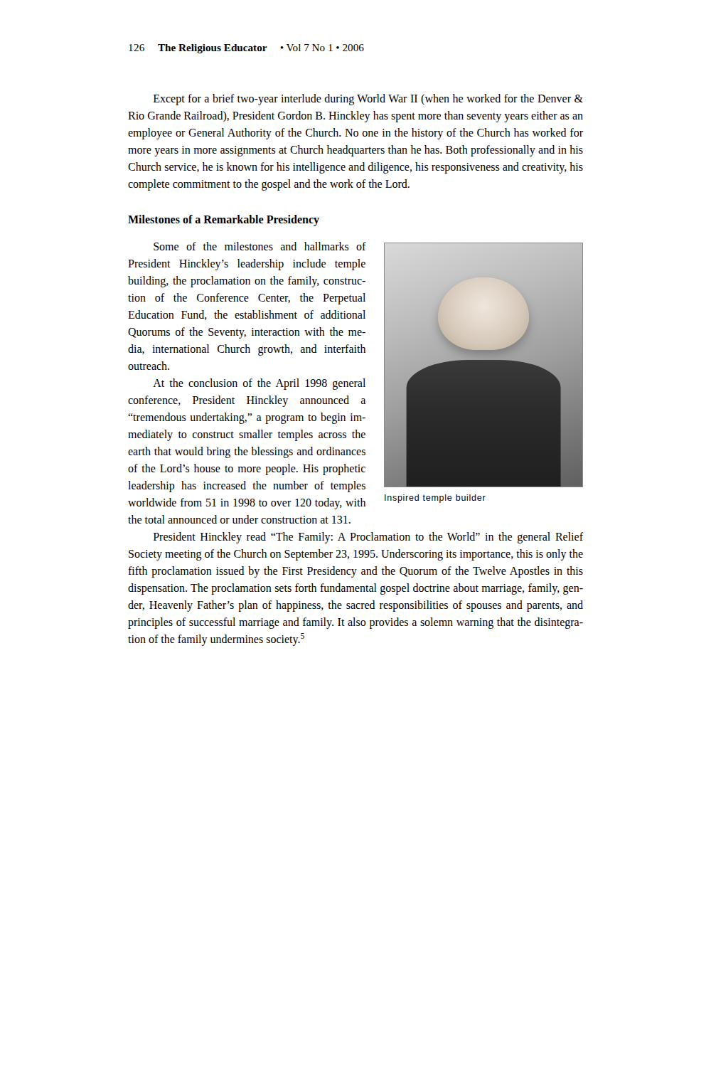126 The Religious Educator • Vol 7 No 1 • 2006
Except for a brief two-year interlude during World War II (when he worked for the Denver & Rio Grande Railroad), President Gordon B. Hinckley has spent more than seventy years either as an employee or General Authority of the Church. No one in the history of the Church has worked for more years in more assignments at Church headquarters than he has. Both professionally and in his Church service, he is known for his intelligence and diligence, his responsiveness and creativity, his complete commitment to the gospel and the work of the Lord.
Milestones of a Remarkable Presidency
Inspired temple builder
Some of the milestones and hallmarks of President Hinckley’s leadership include temple building, the proclamation on the family, construction of the Conference Center, the Perpetual Education Fund, the establishment of additional Quorums of the Seventy, interaction with the media, international Church growth, and interfaith outreach.
At the conclusion of the April 1998 general conference, President Hinckley announced a “tremendous undertaking,” a program to begin immediately to construct smaller temples across the earth that would bring the blessings and ordinances of the Lord’s house to more people. His prophetic leadership has increased the number of temples worldwide from 51 in 1998 to over 120 today, with the total announced or under construction at 131.
President Hinckley read “The Family: A Proclamation to the World” in the general Relief Society meeting of the Church on September 23, 1995. Underscoring its importance, this is only the fifth proclamation issued by the First Presidency and the Quorum of the Twelve Apostles in this dispensation. The proclamation sets forth fundamental gospel doctrine about marriage, family, gender, Heavenly Father’s plan of happiness, the sacred responsibilities of spouses and parents, and principles of successful marriage and family. It also provides a solemn warning that the disintegration of the family undermines society.5